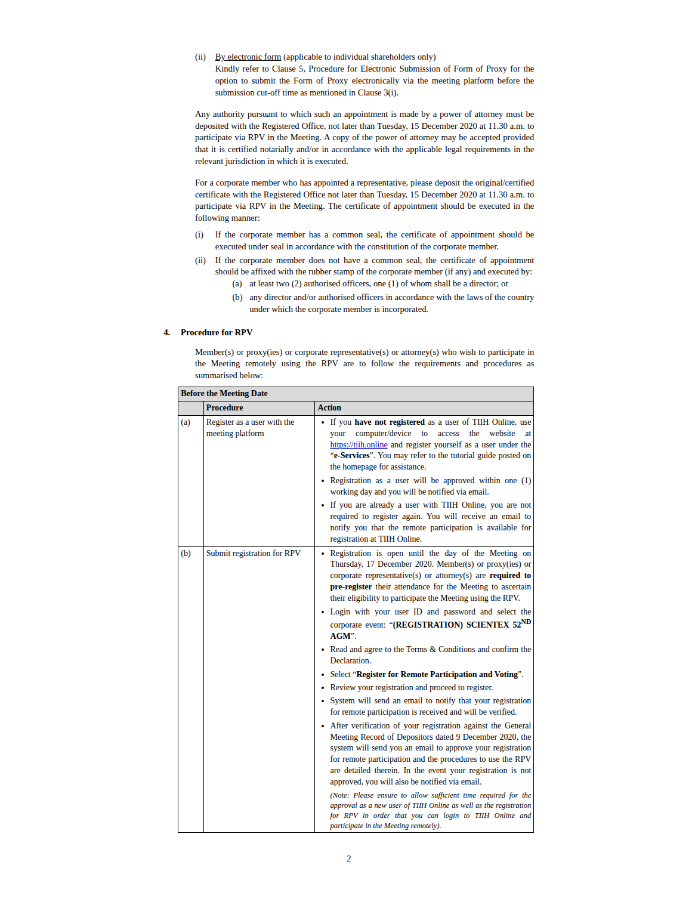(ii)
By electronic form (applicable to individual shareholders only)
Kindly refer to Clause 5, Procedure for Electronic Submission of Form of Proxy for the option to submit the Form of Proxy electronically via the meeting platform before the submission cut-off time as mentioned in Clause 3(i).
Any authority pursuant to which such an appointment is made by a power of attorney must be deposited with the Registered Office, not later than Tuesday, 15 December 2020 at 11.30 a.m. to participate via RPV in the Meeting. A copy of the power of attorney may be accepted provided that it is certified notarially and/or in accordance with the applicable legal requirements in the relevant jurisdiction in which it is executed.
For a corporate member who has appointed a representative, please deposit the original/certified certificate with the Registered Office not later than Tuesday, 15 December 2020 at 11.30 a.m. to participate via RPV in the Meeting. The certificate of appointment should be executed in the following manner:
(i)
If the corporate member has a common seal, the certificate of appointment should be executed under seal in accordance with the constitution of the corporate member.
(ii)
If the corporate member does not have a common seal, the certificate of appointment should be affixed with the rubber stamp of the corporate member (if any) and executed by:
(a)
at least two (2) authorised officers, one (1) of whom shall be a director; or
(b)
any director and/or authorised officers in accordance with the laws of the country under which the corporate member is incorporated.
4. Procedure for RPV
Member(s) or proxy(ies) or corporate representative(s) or attorney(s) who wish to participate in the Meeting remotely using the RPV are to follow the requirements and procedures as summarised below:
| Before the Meeting Date |
| | Procedure | Action |
| (a) | Register as a user with the meeting platform | If you have not registered as a user of TIIH Online, use your computer/device to access the website at https://tiih.online and register yourself as a user under the “ e-Services ”. You may refer to the tutorial guide posted on the homepage for assistance. Registration as a user will be approved within one (1) working day and you will be notified via email. If you are already a user with TIIH Online, you are not required to register again. You will receive an email to notify you that the remote participation is available for registration at TIIH Online. |
| (b) | Submit registration for RPV | Registration is open until the day of the Meeting on Thursday, 17 December 2020. Member(s) or proxy(ies) or corporate representative(s) or attorney(s) are required to pre-register their attendance for the Meeting to ascertain their eligibility to participate the Meeting using the RPV. Login with your user ID and password and select the corporate event: “ (REGISTRATION) SCIENTEX 52 ND AGM ”. Read and agree to the Terms & Conditions and confirm the Declaration. Select “ Register for Remote Participation and Voting ”. Review your registration and proceed to register. System will send an email to notify that your registration for remote participation is received and will be verified. After verification of your registration against the General Meeting Record of Depositors dated 9 December 2020, the system will send you an email to approve your registration for remote participation and the procedures to use the RPV are detailed therein. In the event your registration is not approved, you will also be notified via email. (Note: Please ensure to allow sufficient time required for the approval as a new user of TIIH Online as well as the registration for RPV in order that you can login to TIIH Online and participate in the Meeting remotely). |
2